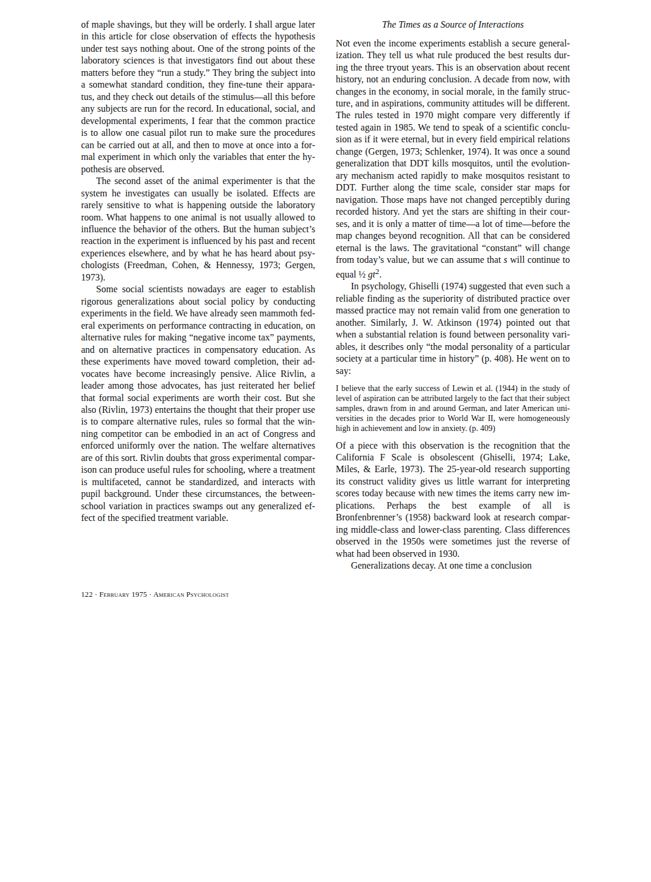of maple shavings, but they will be orderly. I shall argue later in this article for close observation of effects the hypothesis under test says nothing about. One of the strong points of the laboratory sciences is that investigators find out about these matters before they “run a study.” They bring the subject into a somewhat standard condition, they fine-tune their apparatus, and they check out details of the stimulus—all this before any subjects are run for the record. In educational, social, and developmental experiments, I fear that the common practice is to allow one casual pilot run to make sure the procedures can be carried out at all, and then to move at once into a formal experiment in which only the variables that enter the hypothesis are observed.
The second asset of the animal experimenter is that the system he investigates can usually be isolated. Effects are rarely sensitive to what is happening outside the laboratory room. What happens to one animal is not usually allowed to influence the behavior of the others. But the human subject’s reaction in the experiment is influenced by his past and recent experiences elsewhere, and by what he has heard about psychologists (Freedman, Cohen, & Hennessy, 1973; Gergen, 1973).
Some social scientists nowadays are eager to establish rigorous generalizations about social policy by conducting experiments in the field. We have already seen mammoth federal experiments on performance contracting in education, on alternative rules for making “negative income tax” payments, and on alternative practices in compensatory education. As these experiments have moved toward completion, their advocates have become increasingly pensive. Alice Rivlin, a leader among those advocates, has just reiterated her belief that formal social experiments are worth their cost. But she also (Rivlin, 1973) entertains the thought that their proper use is to compare alternative rules, rules so formal that the winning competitor can be embodied in an act of Congress and enforced uniformly over the nation. The welfare alternatives are of this sort. Rivlin doubts that gross experimental comparison can produce useful rules for schooling, where a treatment is multifaceted, cannot be standardized, and interacts with pupil background. Under these circumstances, the between-school variation in practices swamps out any generalized effect of the specified treatment variable.
The Times as a Source of Interactions
Not even the income experiments establish a secure generalization. They tell us what rule produced the best results during the three tryout years. This is an observation about recent history, not an enduring conclusion. A decade from now, with changes in the economy, in social morale, in the family structure, and in aspirations, community attitudes will be different. The rules tested in 1970 might compare very differently if tested again in 1985. We tend to speak of a scientific conclusion as if it were eternal, but in every field empirical relations change (Gergen, 1973; Schlenker, 1974). It was once a sound generalization that DDT kills mosquitos, until the evolutionary mechanism acted rapidly to make mosquitos resistant to DDT. Further along the time scale, consider star maps for navigation. Those maps have not changed perceptibly during recorded history. And yet the stars are shifting in their courses, and it is only a matter of time—a lot of time—before the map changes beyond recognition. All that can be considered eternal is the laws. The gravitational “constant” will change from today’s value, but we can assume that s will continue to equal ½ gt2.
In psychology, Ghiselli (1974) suggested that even such a reliable finding as the superiority of distributed practice over massed practice may not remain valid from one generation to another. Similarly, J. W. Atkinson (1974) pointed out that when a substantial relation is found between personality variables, it describes only “the modal personality of a particular society at a particular time in history” (p. 408). He went on to say:
I believe that the early success of Lewin et al. (1944) in the study of level of aspiration can be attributed largely to the fact that their subject samples, drawn from in and around German, and later American universities in the decades prior to World War II, were homogeneously high in achievement and low in anxiety. (p. 409)
Of a piece with this observation is the recognition that the California F Scale is obsolescent (Ghiselli, 1974; Lake, Miles, & Earle, 1973). The 25-year-old research supporting its construct validity gives us little warrant for interpreting scores today because with new times the items carry new implications. Perhaps the best example of all is Bronfenbrenner’s (1958) backward look at research comparing middle-class and lower-class parenting. Class differences observed in the 1950s were sometimes just the reverse of what had been observed in 1930.
Generalizations decay. At one time a conclusion
122 · February 1975 · American Psychologist